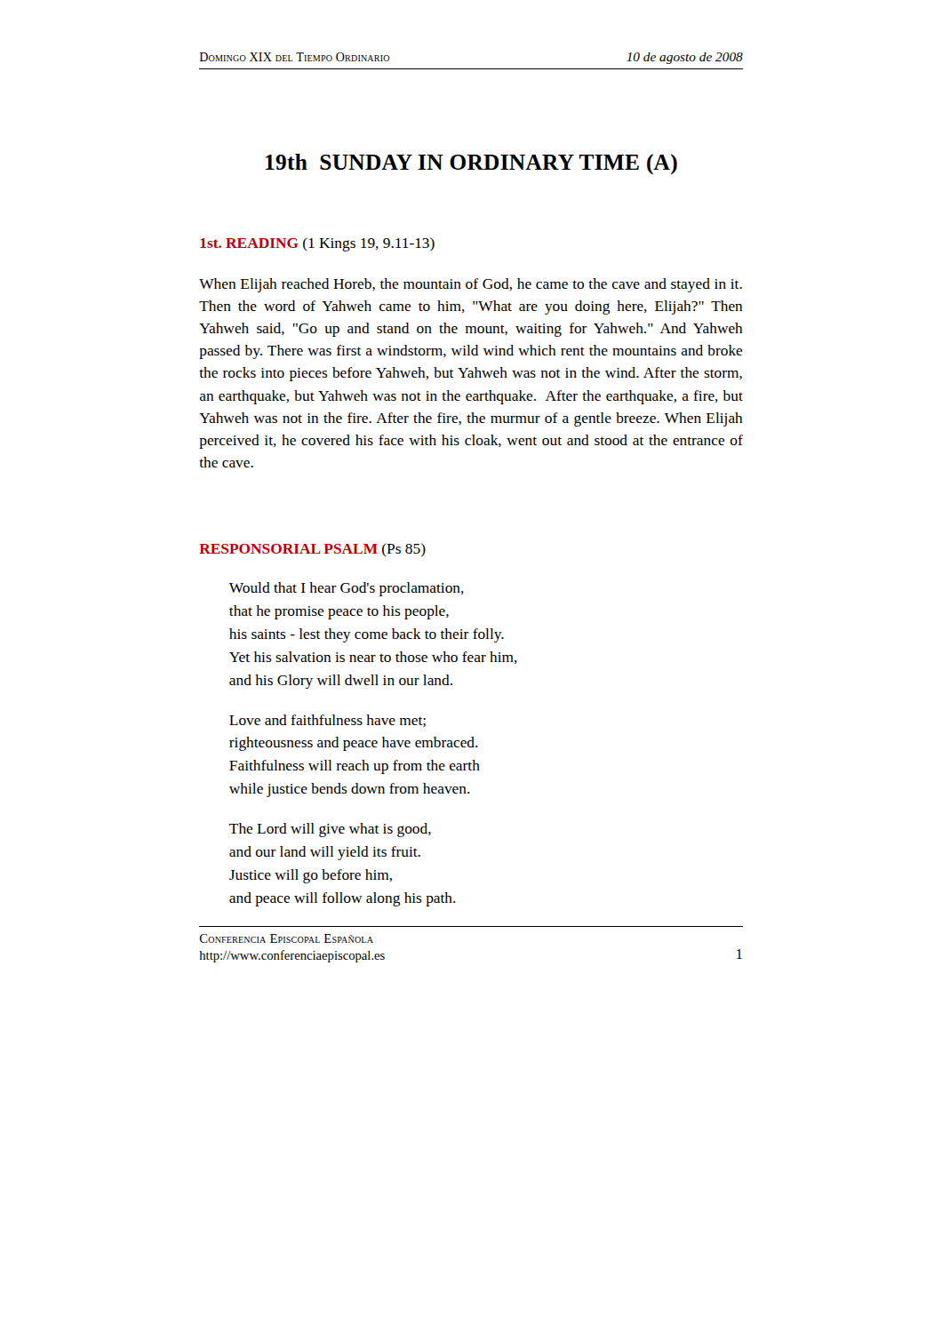Domingo XIX del Tiempo Ordinario
10 de agosto de 2008
19th SUNDAY IN ORDINARY TIME (A)
1st. READING (1 Kings 19, 9.11-13)
When Elijah reached Horeb, the mountain of God, he came to the cave and stayed in it. Then the word of Yahweh came to him, "What are you doing here, Elijah?" Then Yahweh said, "Go up and stand on the mount, waiting for Yahweh." And Yahweh passed by. There was first a windstorm, wild wind which rent the mountains and broke the rocks into pieces before Yahweh, but Yahweh was not in the wind. After the storm, an earthquake, but Yahweh was not in the earthquake. After the earthquake, a fire, but Yahweh was not in the fire. After the fire, the murmur of a gentle breeze. When Elijah perceived it, he covered his face with his cloak, went out and stood at the entrance of the cave.
RESPONSORIAL PSALM (Ps 85)
Would that I hear God's proclamation,
that he promise peace to his people,
his saints - lest they come back to their folly.
Yet his salvation is near to those who fear him,
and his Glory will dwell in our land.
Love and faithfulness have met;
righteousness and peace have embraced.
Faithfulness will reach up from the earth
while justice bends down from heaven.
The Lord will give what is good,
and our land will yield its fruit.
Justice will go before him,
and peace will follow along his path.
Conferencia Episcopal Española
http://www.conferenciaepiscopal.es
1